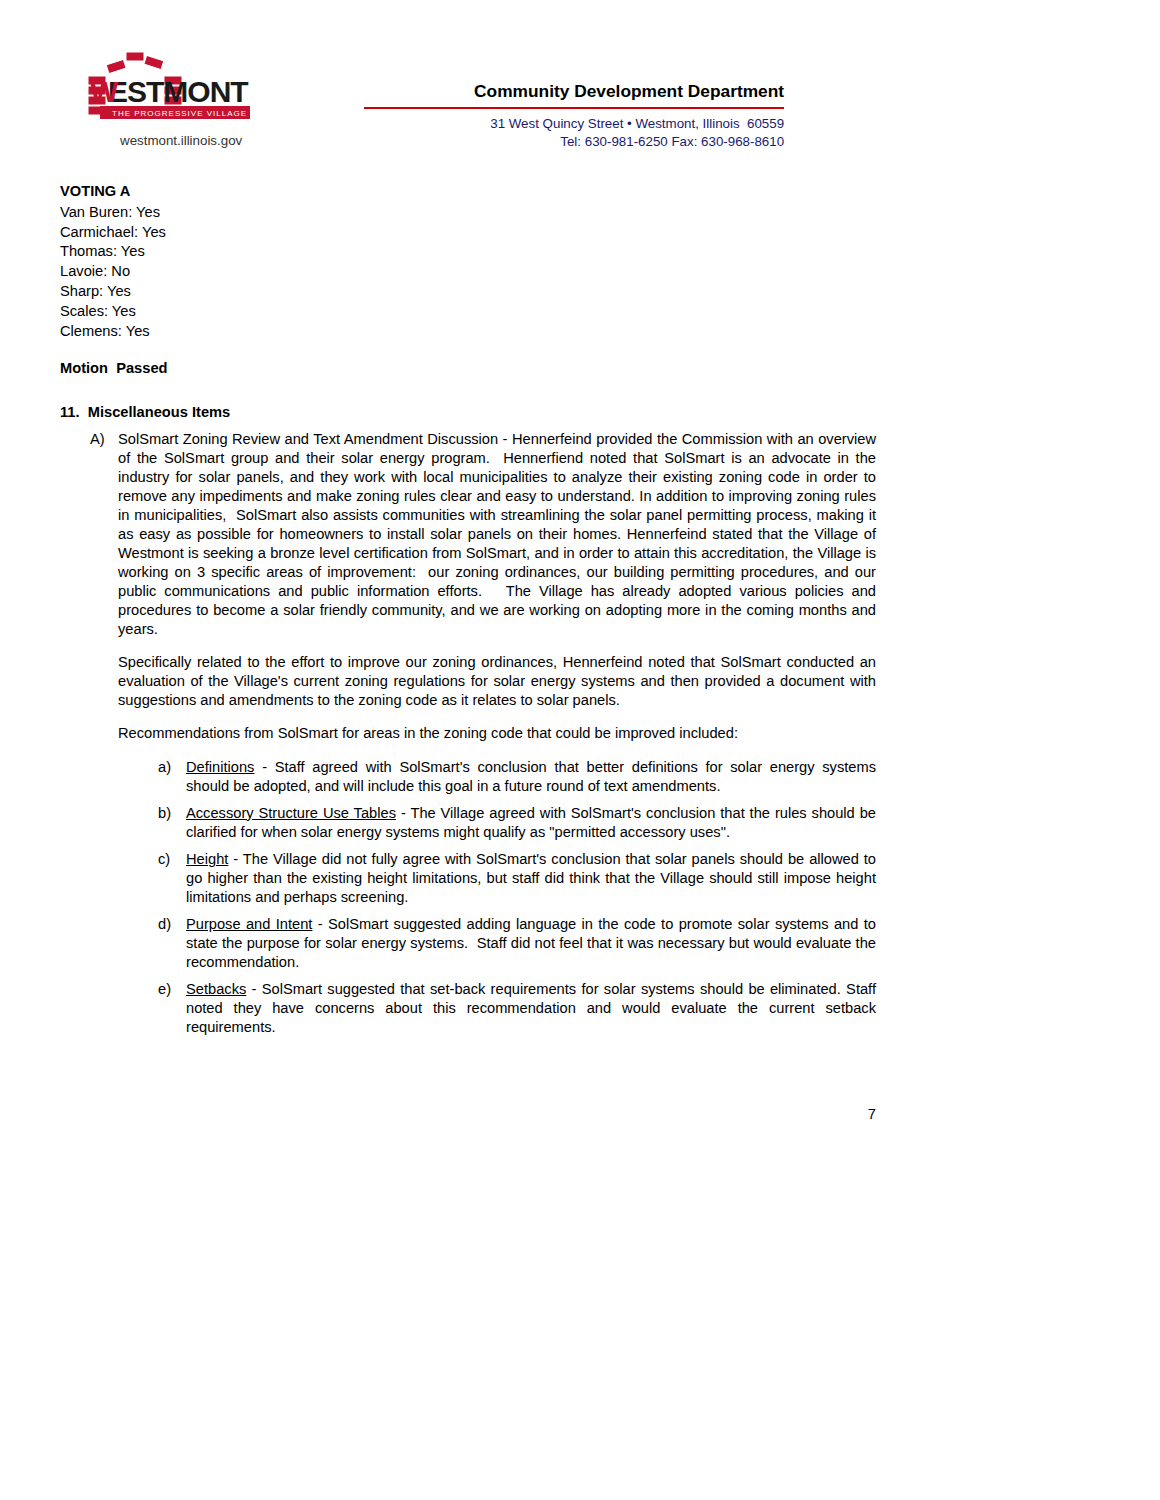ESTMONT W THE PROGRESSIVE VILLAGE
westmont.illinois.gov
Community Development Department
31 West Quincy Street • Westmont, Illinois 60559
Tel: 630-981-6250 Fax: 630-968-8610
VOTING A
Van Buren: Yes
Carmichael: Yes
Thomas: Yes
Lavoie: No
Sharp: Yes
Scales: Yes
Clemens: Yes
Motion Passed
11. Miscellaneous Items
A)
SolSmart Zoning Review and Text Amendment Discussion - Hennerfeind provided the Commission with an overview of the SolSmart group and their solar energy program. Hennerfiend noted that SolSmart is an advocate in the industry for solar panels, and they work with local municipalities to analyze their existing zoning code in order to remove any impediments and make zoning rules clear and easy to understand. In addition to improving zoning rules in municipalities, SolSmart also assists communities with streamlining the solar panel permitting process, making it as easy as possible for homeowners to install solar panels on their homes. Hennerfeind stated that the Village of Westmont is seeking a bronze level certification from SolSmart, and in order to attain this accreditation, the Village is working on 3 specific areas of improvement: our zoning ordinances, our building permitting procedures, and our public communications and public information efforts. The Village has already adopted various policies and procedures to become a solar friendly community, and we are working on adopting more in the coming months and years.
Specifically related to the effort to improve our zoning ordinances, Hennerfeind noted that SolSmart conducted an evaluation of the Village's current zoning regulations for solar energy systems and then provided a document with suggestions and amendments to the zoning code as it relates to solar panels.
Recommendations from SolSmart for areas in the zoning code that could be improved included:
a)
Definitions - Staff agreed with SolSmart's conclusion that better definitions for solar energy systems should be adopted, and will include this goal in a future round of text amendments.
b)
Accessory Structure Use Tables - The Village agreed with SolSmart's conclusion that the rules should be clarified for when solar energy systems might qualify as "permitted accessory uses".
c)
Height - The Village did not fully agree with SolSmart's conclusion that solar panels should be allowed to go higher than the existing height limitations, but staff did think that the Village should still impose height limitations and perhaps screening.
d)
Purpose and Intent - SolSmart suggested adding language in the code to promote solar systems and to state the purpose for solar energy systems. Staff did not feel that it was necessary but would evaluate the recommendation.
e)
Setbacks - SolSmart suggested that set-back requirements for solar systems should be eliminated. Staff noted they have concerns about this recommendation and would evaluate the current setback requirements.
7